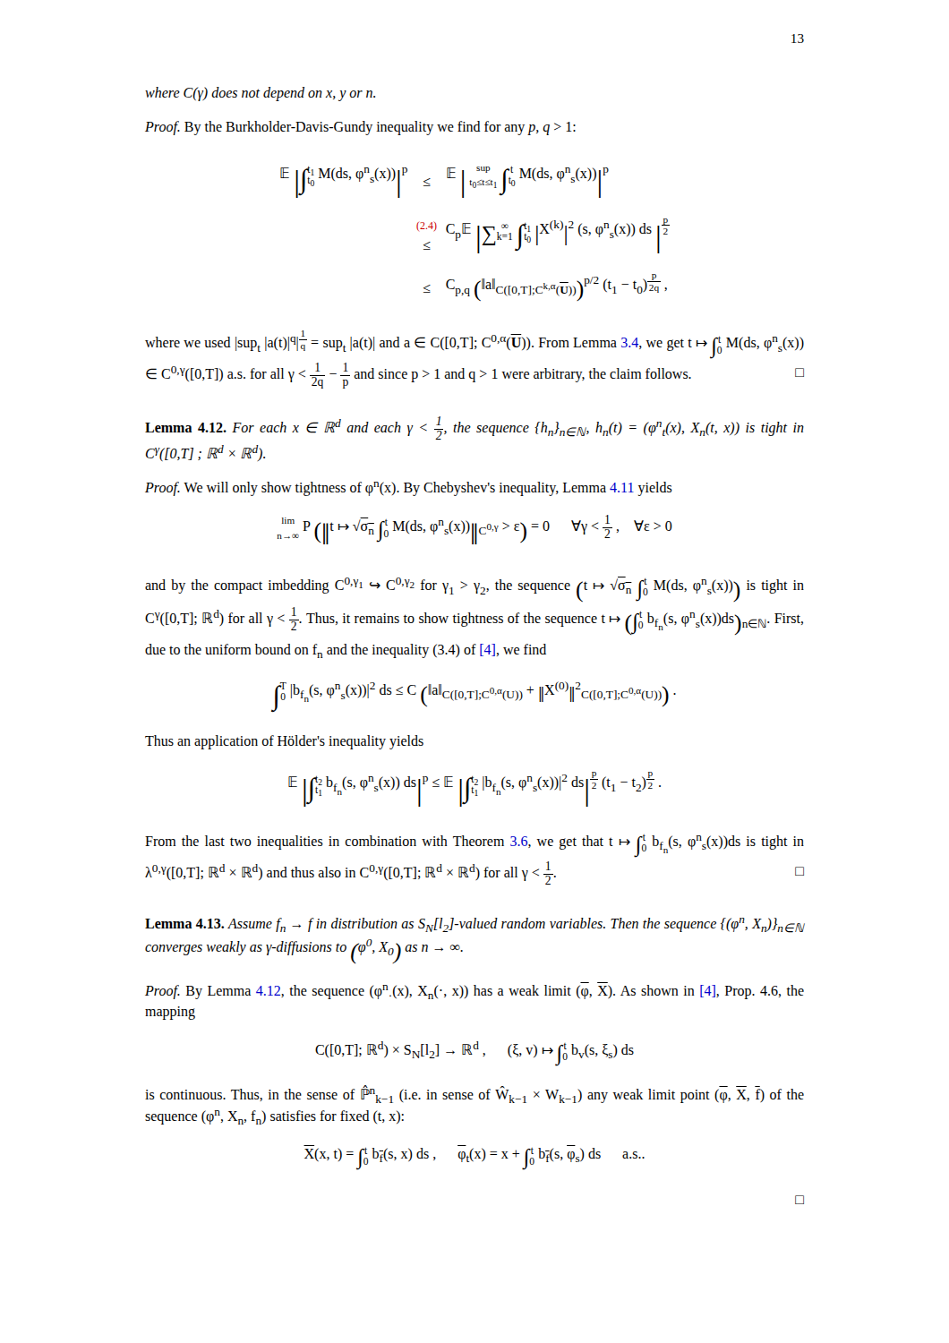13
where C(γ) does not depend on x, y or n.
Proof. By the Burkholder-Davis-Gundy inequality we find for any p, q > 1:
| 𝔼 / ∫ t 1 t 0 M(ds, φ n s (x)) / p | ≤ | 𝔼 / sup t 0 ≤t≤t 1 ∫ t t 0 M(ds, φ n s (x)) / p |
| | (2.4) ≤ | C p 𝔼 / ∑ ∞ k=1 ∫ t 1 t 0 / X (k) / 2 (s, φ n s (x)) ds / p 2 |
| | ≤ | C p,q ( ‖a‖ C([0,T];C k,α ( U )) ) p/2 (t 1 − t 0 ) p 2q , |
where we used |supt |a(t)|q|1 q = supt |a(t)| and a ∈ C([0,T]; C0,α(U)). From Lemma 3.4, we get t ↦ ∫t 0 M(ds, φns(x)) ∈ C0,γ([0,T]) a.s. for all γ < 12q − 1 p and since p > 1 and q > 1 were arbitrary, the claim follows. □
Lemma 4.12. For each x ∈ ℝd and each γ < 12, the sequence {hn}n∈ℕ, hn(t) = (φnt(x), Xn(t, x)) is tight in Cγ([0,T] ; ℝd × ℝd).
Proof. We will only show tightness of φn(x). By Chebyshev's inequality, Lemma 4.11 yields
lim n→∞ P (‖t ↦ √σn ∫t 0 M(ds, φns(x))‖C0,γ > ε) = 0 ∀γ < 12 , ∀ε > 0
and by the compact imbedding C0,γ1 ↪ C0,γ2 for γ1 > γ2, the sequence (t ↦ √σn ∫t 0 M(ds, φns(x))) is tight in Cγ([0,T]; ℝd) for all γ < 12. Thus, it remains to show tightness of the sequence t ↦ (∫t 0 bfn(s, φns(x))ds)n∈ℕ. First, due to the uniform bound on fn and the inequality (3.4) of [4], we find
∫T 0 |bfn(s, φns(x))|2 ds ≤ C (‖a‖C([0,T];C0,α(U)) + ‖X(0)‖2C([0,T];C0,α(U))) .
Thus an application of Hölder's inequality yields
𝔼 |∫t2 t1 bfn(s, φns(x)) ds|p ≤ 𝔼 |∫t2 t1 |bfn(s, φns(x))|2 ds|p 2 (t1 − t2)p 2 .
From the last two inequalities in combination with Theorem 3.6, we get that t ↦ ∫t 0 bfn(s, φns(x))ds is tight in λ0,γ([0,T]; ℝd × ℝd) and thus also in C0,γ([0,T]; ℝd × ℝd) for all γ < 12. □
Lemma 4.13. Assume fn → f in distribution as SN[l2]-valued random variables. Then the sequence {(φn, Xn)}n∈ℕ converges weakly as γ-diffusions to (φ0, X0) as n → ∞.
Proof. By Lemma 4.12, the sequence (φn·(x), Xn(·, x)) has a weak limit (φ, X). As shown in [4], Prop. 4.6, the mapping
C([0,T]; ℝd) × SN[l2] → ℝd , (ξ, v) ↦ ∫t 0 bv(s, ξs) ds
is continuous. Thus, in the sense of ℙ̂nk−1 (i.e. in sense of Ŵk−1 × Wk−1) any weak limit point (φ, X, f) of the sequence (φn, Xn, fn) satisfies for fixed (t, x):
X(x, t) = ∫t 0 bf(s, x) ds , φt(x) = x + ∫t 0 bf(s, φs) ds a.s..
□